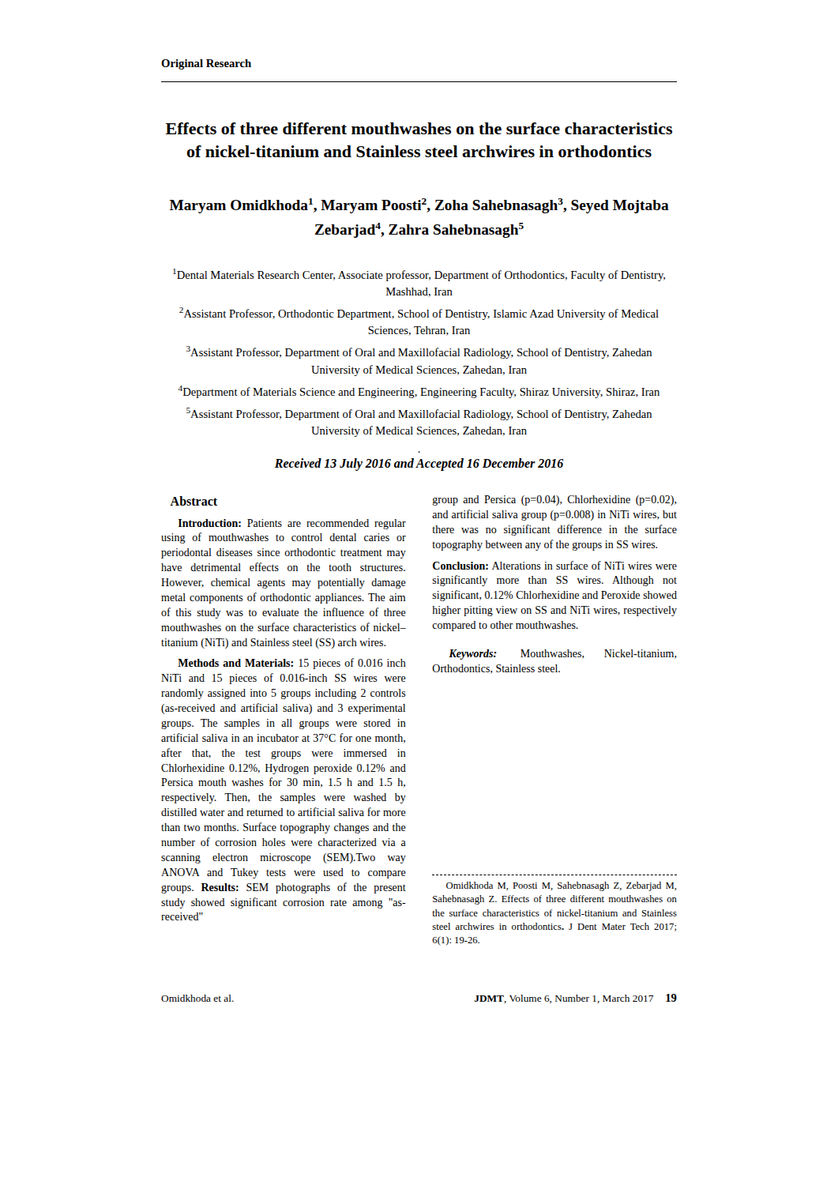Original Research
Effects of three different mouthwashes on the surface characteristics of nickel-titanium and Stainless steel archwires in orthodontics
Maryam Omidkhoda1, Maryam Poosti2, Zoha Sahebnasagh3, Seyed Mojtaba Zebarjad4, Zahra Sahebnasagh5
1Dental Materials Research Center, Associate professor, Department of Orthodontics, Faculty of Dentistry, Mashhad, Iran
2Assistant Professor, Orthodontic Department, School of Dentistry, Islamic Azad University of Medical Sciences, Tehran, Iran
3Assistant Professor, Department of Oral and Maxillofacial Radiology, School of Dentistry, Zahedan University of Medical Sciences, Zahedan, Iran
4Department of Materials Science and Engineering, Engineering Faculty, Shiraz University, Shiraz, Iran
5Assistant Professor, Department of Oral and Maxillofacial Radiology, School of Dentistry, Zahedan University of Medical Sciences, Zahedan, Iran
.
Received 13 July 2016 and Accepted 16 December 2016
Abstract
Introduction: Patients are recommended regular using of mouthwashes to control dental caries or periodontal diseases since orthodontic treatment may have detrimental effects on the tooth structures. However, chemical agents may potentially damage metal components of orthodontic appliances. The aim of this study was to evaluate the influence of three mouthwashes on the surface characteristics of nickel–titanium (NiTi) and Stainless steel (SS) arch wires.
Methods and Materials: 15 pieces of 0.016 inch NiTi and 15 pieces of 0.016-inch SS wires were randomly assigned into 5 groups including 2 controls (as-received and artificial saliva) and 3 experimental groups. The samples in all groups were stored in artificial saliva in an incubator at 37°C for one month, after that, the test groups were immersed in Chlorhexidine 0.12%, Hydrogen peroxide 0.12% and Persica mouth washes for 30 min, 1.5 h and 1.5 h, respectively. Then, the samples were washed by distilled water and returned to artificial saliva for more than two months. Surface topography changes and the number of corrosion holes were characterized via a scanning electron microscope (SEM).Two way ANOVA and Tukey tests were used to compare groups. Results: SEM photographs of the present study showed significant corrosion rate among "as- received"
group and Persica (p=0.04), Chlorhexidine (p=0.02), and artificial saliva group (p=0.008) in NiTi wires, but there was no significant difference in the surface topography between any of the groups in SS wires.
Conclusion: Alterations in surface of NiTi wires were significantly more than SS wires. Although not significant, 0.12% Chlorhexidine and Peroxide showed higher pitting view on SS and NiTi wires, respectively compared to other mouthwashes.
Keywords: Mouthwashes, Nickel-titanium, Orthodontics, Stainless steel.
Omidkhoda M, Poosti M, Sahebnasagh Z, Zebarjad M, Sahebnasagh Z. Effects of three different mouthwashes on the surface characteristics of nickel-titanium and Stainless steel archwires in orthodontics. J Dent Mater Tech 2017; 6(1): 19-26.
Omidkhoda et al.
JDMT, Volume 6, Number 1, March 2017 19